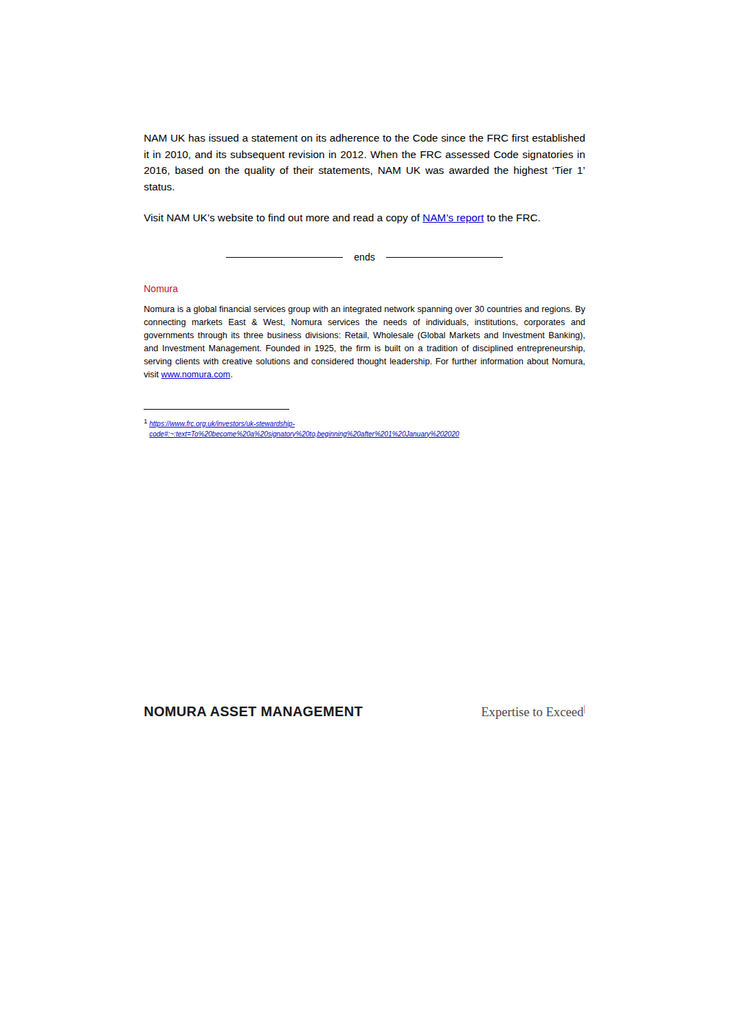NAM UK has issued a statement on its adherence to the Code since the FRC first established it in 2010, and its subsequent revision in 2012. When the FRC assessed Code signatories in 2016, based on the quality of their statements, NAM UK was awarded the highest ‘Tier 1’ status.
Visit NAM UK’s website to find out more and read a copy of NAM’s report to the FRC.
ends
Nomura
Nomura is a global financial services group with an integrated network spanning over 30 countries and regions. By connecting markets East & West, Nomura services the needs of individuals, institutions, corporates and governments through its three business divisions: Retail, Wholesale (Global Markets and Investment Banking), and Investment Management. Founded in 1925, the firm is built on a tradition of disciplined entrepreneurship, serving clients with creative solutions and considered thought leadership. For further information about Nomura, visit www.nomura.com.
1 https://www.frc.org.uk/investors/uk-stewardship-
code#:~:text=To%20become%20a%20signatory%20to,beginning%20after%201%20January%202020
NOMURA ASSET MANAGEMENT
Expertise to Exceed|